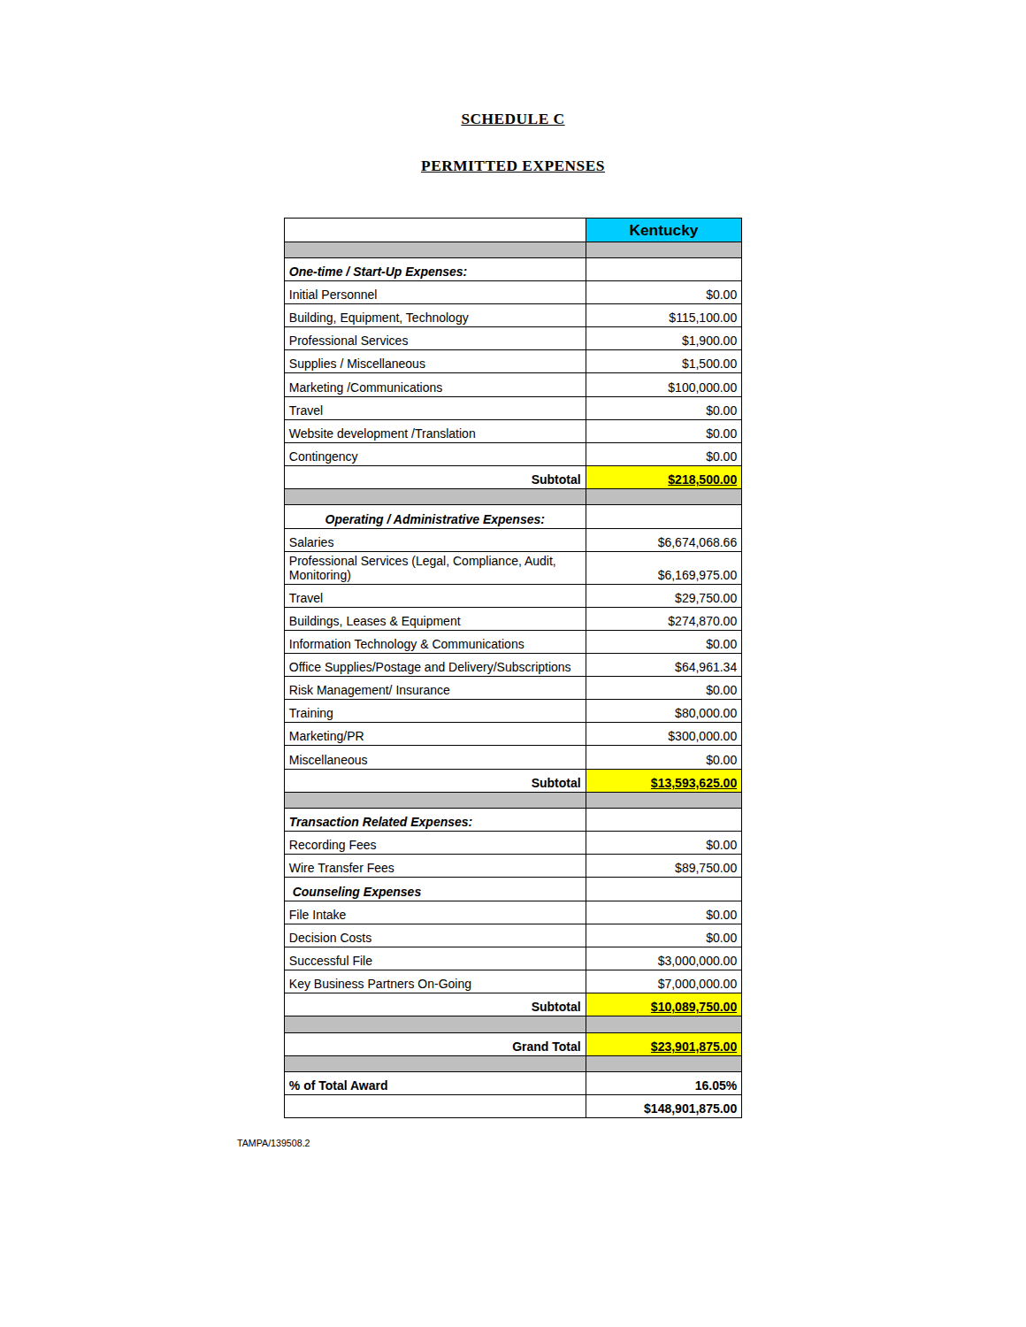SCHEDULE C
PERMITTED EXPENSES
| | Kentucky |
| One-time / Start-Up Expenses: | |
| Initial Personnel | $0.00 |
| Building, Equipment, Technology | $115,100.00 |
| Professional Services | $1,900.00 |
| Supplies / Miscellaneous | $1,500.00 |
| Marketing /Communications | $100,000.00 |
| Travel | $0.00 |
| Website development /Translation | $0.00 |
| Contingency | $0.00 |
| Subtotal | $218,500.00 |
| Operating / Administrative Expenses: | |
| Salaries | $6,674,068.66 |
| Professional Services (Legal, Compliance, Audit, Monitoring) | $6,169,975.00 |
| Travel | $29,750.00 |
| Buildings, Leases & Equipment | $274,870.00 |
| Information Technology & Communications | $0.00 |
| Office Supplies/Postage and Delivery/Subscriptions | $64,961.34 |
| Risk Management/ Insurance | $0.00 |
| Training | $80,000.00 |
| Marketing/PR | $300,000.00 |
| Miscellaneous | $0.00 |
| Subtotal | $13,593,625.00 |
| Transaction Related Expenses: | |
| Recording Fees | $0.00 |
| Wire Transfer Fees | $89,750.00 |
| Counseling Expenses | |
| File Intake | $0.00 |
| Decision Costs | $0.00 |
| Successful File | $3,000,000.00 |
| Key Business Partners On-Going | $7,000,000.00 |
| Subtotal | $10,089,750.00 |
| Grand Total | $23,901,875.00 |
| % of Total Award | 16.05% |
| | $148,901,875.00 |
TAMPA/139508.2